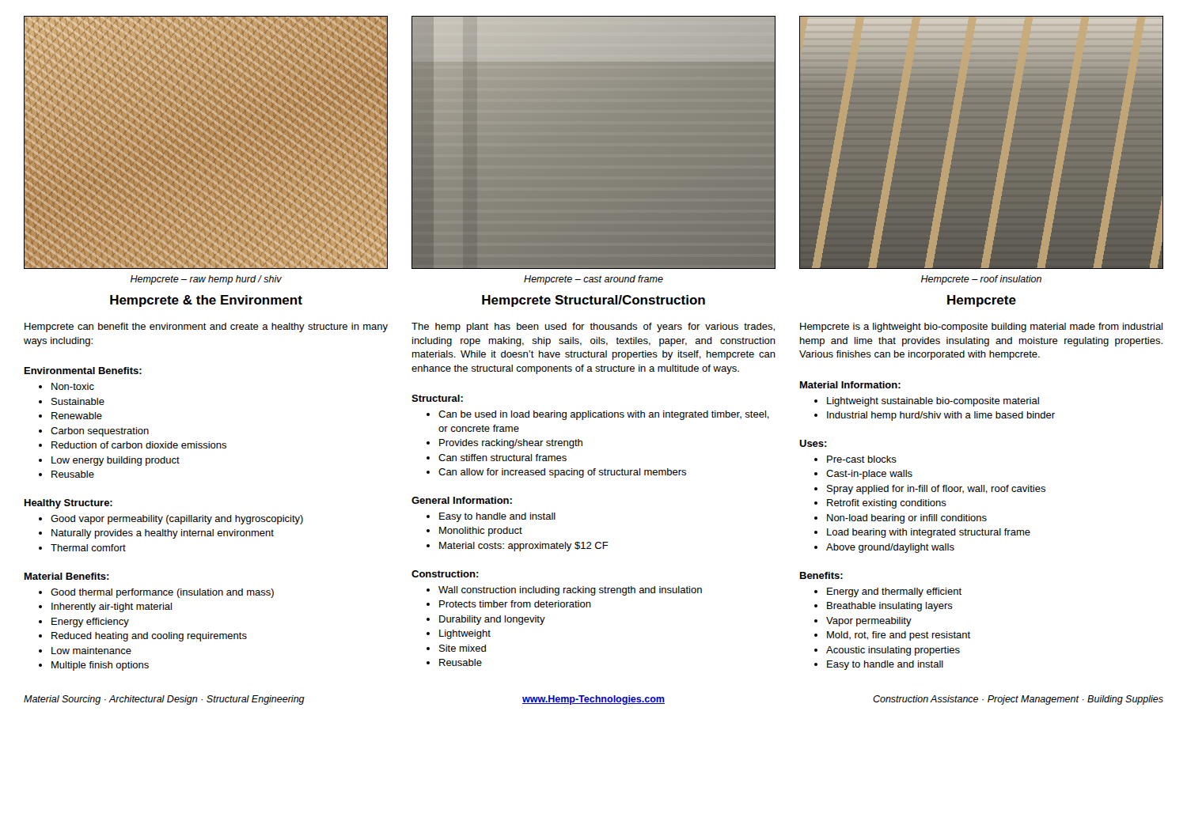Hempcrete – raw hemp hurd / shiv
Hempcrete & the Environment
Hempcrete can benefit the environment and create a healthy structure in many ways including:
Environmental Benefits:
Non-toxic
Sustainable
Renewable
Carbon sequestration
Reduction of carbon dioxide emissions
Low energy building product
Reusable
Healthy Structure:
Good vapor permeability (capillarity and hygroscopicity)
Naturally provides a healthy internal environment
Thermal comfort
Material Benefits:
Good thermal performance (insulation and mass)
Inherently air-tight material
Energy efficiency
Reduced heating and cooling requirements
Low maintenance
Multiple finish options
Hempcrete – cast around frame
Hempcrete Structural/Construction
The hemp plant has been used for thousands of years for various trades, including rope making, ship sails, oils, textiles, paper, and construction materials. While it doesn’t have structural properties by itself, hempcrete can enhance the structural components of a structure in a multitude of ways.
Structural:
Can be used in load bearing applications with an integrated timber, steel, or concrete frame
Provides racking/shear strength
Can stiffen structural frames
Can allow for increased spacing of structural members
General Information:
Easy to handle and install
Monolithic product
Material costs: approximately $12 CF
Construction:
Wall construction including racking strength and insulation
Protects timber from deterioration
Durability and longevity
Lightweight
Site mixed
Reusable
Hempcrete – roof insulation
Hempcrete
Hempcrete is a lightweight bio-composite building material made from industrial hemp and lime that provides insulating and moisture regulating properties. Various finishes can be incorporated with hempcrete.
Material Information:
Lightweight sustainable bio-composite material
Industrial hemp hurd/shiv with a lime based binder
Uses:
Pre-cast blocks
Cast-in-place walls
Spray applied for in-fill of floor, wall, roof cavities
Retrofit existing conditions
Non-load bearing or infill conditions
Load bearing with integrated structural frame
Above ground/daylight walls
Benefits:
Energy and thermally efficient
Breathable insulating layers
Vapor permeability
Mold, rot, fire and pest resistant
Acoustic insulating properties
Easy to handle and install
Material Sourcing · Architectural Design · Structural Engineering
www.Hemp-Technologies.com
Construction Assistance · Project Management · Building Supplies